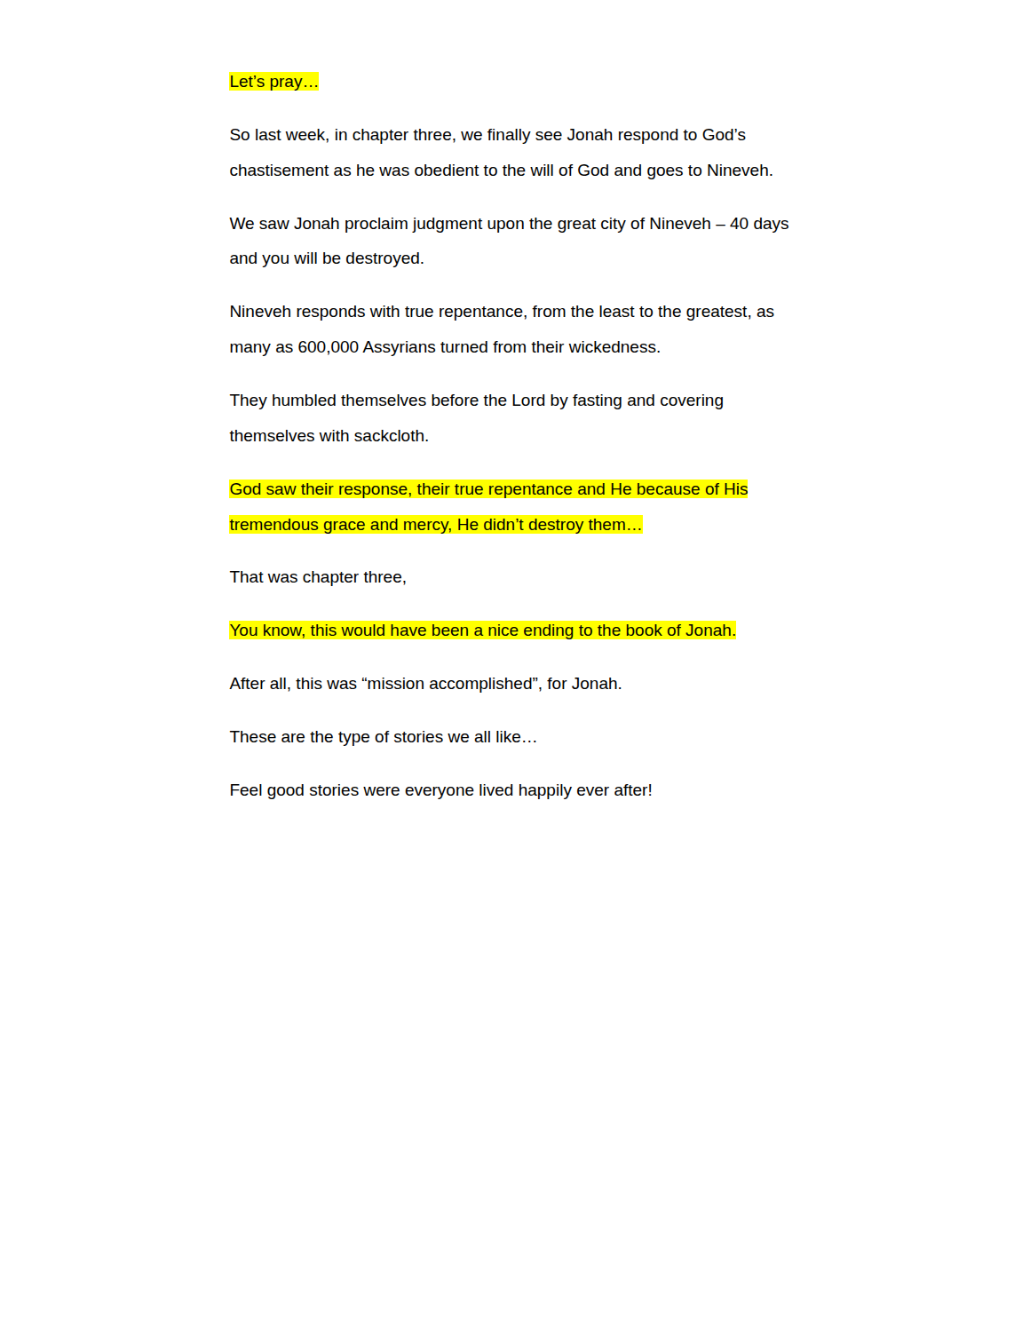Let’s pray…
So last week, in chapter three, we finally see Jonah respond to God’s chastisement as he was obedient to the will of God and goes to Nineveh.
We saw Jonah proclaim judgment upon the great city of Nineveh – 40 days and you will be destroyed.
Nineveh responds with true repentance, from the least to the greatest, as many as 600,000 Assyrians turned from their wickedness.
They humbled themselves before the Lord by fasting and covering themselves with sackcloth.
God saw their response, their true repentance and He because of His tremendous grace and mercy, He didn’t destroy them…
That was chapter three,
You know, this would have been a nice ending to the book of Jonah.
After all, this was “mission accomplished”, for Jonah.
These are the type of stories we all like…
Feel good stories were everyone lived happily ever after!